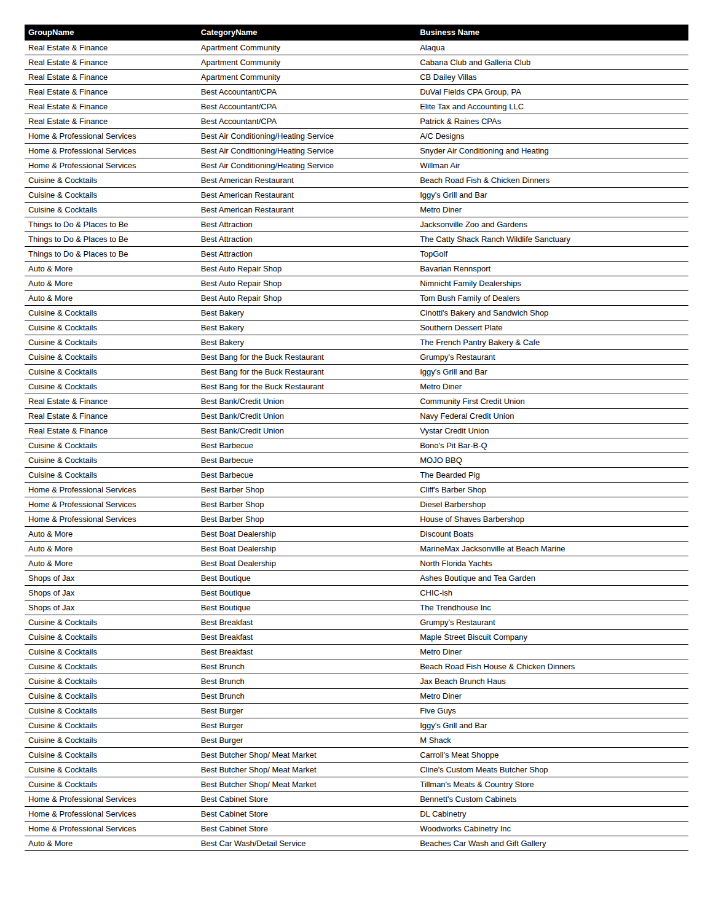| GroupName | CategoryName | Business Name |
| --- | --- | --- |
| Real Estate & Finance | Apartment Community | Alaqua |
| Real Estate & Finance | Apartment Community | Cabana Club and Galleria Club |
| Real Estate & Finance | Apartment Community | CB Dailey Villas |
| Real Estate & Finance | Best Accountant/CPA | DuVal Fields CPA Group, PA |
| Real Estate & Finance | Best Accountant/CPA | Elite Tax and Accounting LLC |
| Real Estate & Finance | Best Accountant/CPA | Patrick & Raines CPAs |
| Home & Professional Services | Best Air Conditioning/Heating Service | A/C Designs |
| Home & Professional Services | Best Air Conditioning/Heating Service | Snyder Air Conditioning and Heating |
| Home & Professional Services | Best Air Conditioning/Heating Service | Willman Air |
| Cuisine & Cocktails | Best American Restaurant | Beach Road Fish & Chicken Dinners |
| Cuisine & Cocktails | Best American Restaurant | Iggy's Grill and Bar |
| Cuisine & Cocktails | Best American Restaurant | Metro Diner |
| Things to Do & Places to Be | Best Attraction | Jacksonville Zoo and Gardens |
| Things to Do & Places to Be | Best Attraction | The Catty Shack Ranch Wildlife Sanctuary |
| Things to Do & Places to Be | Best Attraction | TopGolf |
| Auto & More | Best Auto Repair Shop | Bavarian Rennsport |
| Auto & More | Best Auto Repair Shop | Nimnicht Family Dealerships |
| Auto & More | Best Auto Repair Shop | Tom Bush Family of Dealers |
| Cuisine & Cocktails | Best Bakery | Cinotti's Bakery and Sandwich Shop |
| Cuisine & Cocktails | Best Bakery | Southern Dessert Plate |
| Cuisine & Cocktails | Best Bakery | The French Pantry Bakery & Cafe |
| Cuisine & Cocktails | Best Bang for the Buck Restaurant | Grumpy's Restaurant |
| Cuisine & Cocktails | Best Bang for the Buck Restaurant | Iggy's Grill and Bar |
| Cuisine & Cocktails | Best Bang for the Buck Restaurant | Metro Diner |
| Real Estate & Finance | Best Bank/Credit Union | Community First Credit Union |
| Real Estate & Finance | Best Bank/Credit Union | Navy Federal Credit Union |
| Real Estate & Finance | Best Bank/Credit Union | Vystar Credit Union |
| Cuisine & Cocktails | Best Barbecue | Bono's Pit Bar-B-Q |
| Cuisine & Cocktails | Best Barbecue | MOJO BBQ |
| Cuisine & Cocktails | Best Barbecue | The Bearded Pig |
| Home & Professional Services | Best Barber Shop | Cliff's Barber Shop |
| Home & Professional Services | Best Barber Shop | Diesel Barbershop |
| Home & Professional Services | Best Barber Shop | House of Shaves Barbershop |
| Auto & More | Best Boat Dealership | Discount Boats |
| Auto & More | Best Boat Dealership | MarineMax Jacksonville at Beach Marine |
| Auto & More | Best Boat Dealership | North Florida Yachts |
| Shops of Jax | Best Boutique | Ashes Boutique and Tea Garden |
| Shops of Jax | Best Boutique | CHIC-ish |
| Shops of Jax | Best Boutique | The Trendhouse Inc |
| Cuisine & Cocktails | Best Breakfast | Grumpy's Restaurant |
| Cuisine & Cocktails | Best Breakfast | Maple Street Biscuit Company |
| Cuisine & Cocktails | Best Breakfast | Metro Diner |
| Cuisine & Cocktails | Best Brunch | Beach Road Fish House & Chicken Dinners |
| Cuisine & Cocktails | Best Brunch | Jax Beach Brunch Haus |
| Cuisine & Cocktails | Best Brunch | Metro Diner |
| Cuisine & Cocktails | Best Burger | Five Guys |
| Cuisine & Cocktails | Best Burger | Iggy's Grill and Bar |
| Cuisine & Cocktails | Best Burger | M Shack |
| Cuisine & Cocktails | Best Butcher Shop/ Meat Market | Carroll's Meat Shoppe |
| Cuisine & Cocktails | Best Butcher Shop/ Meat Market | Cline's Custom Meats Butcher Shop |
| Cuisine & Cocktails | Best Butcher Shop/ Meat Market | Tillman's Meats & Country Store |
| Home & Professional Services | Best Cabinet Store | Bennett's Custom Cabinets |
| Home & Professional Services | Best Cabinet Store | DL Cabinetry |
| Home & Professional Services | Best Cabinet Store | Woodworks Cabinetry Inc |
| Auto & More | Best Car Wash/Detail Service | Beaches Car Wash and Gift Gallery |